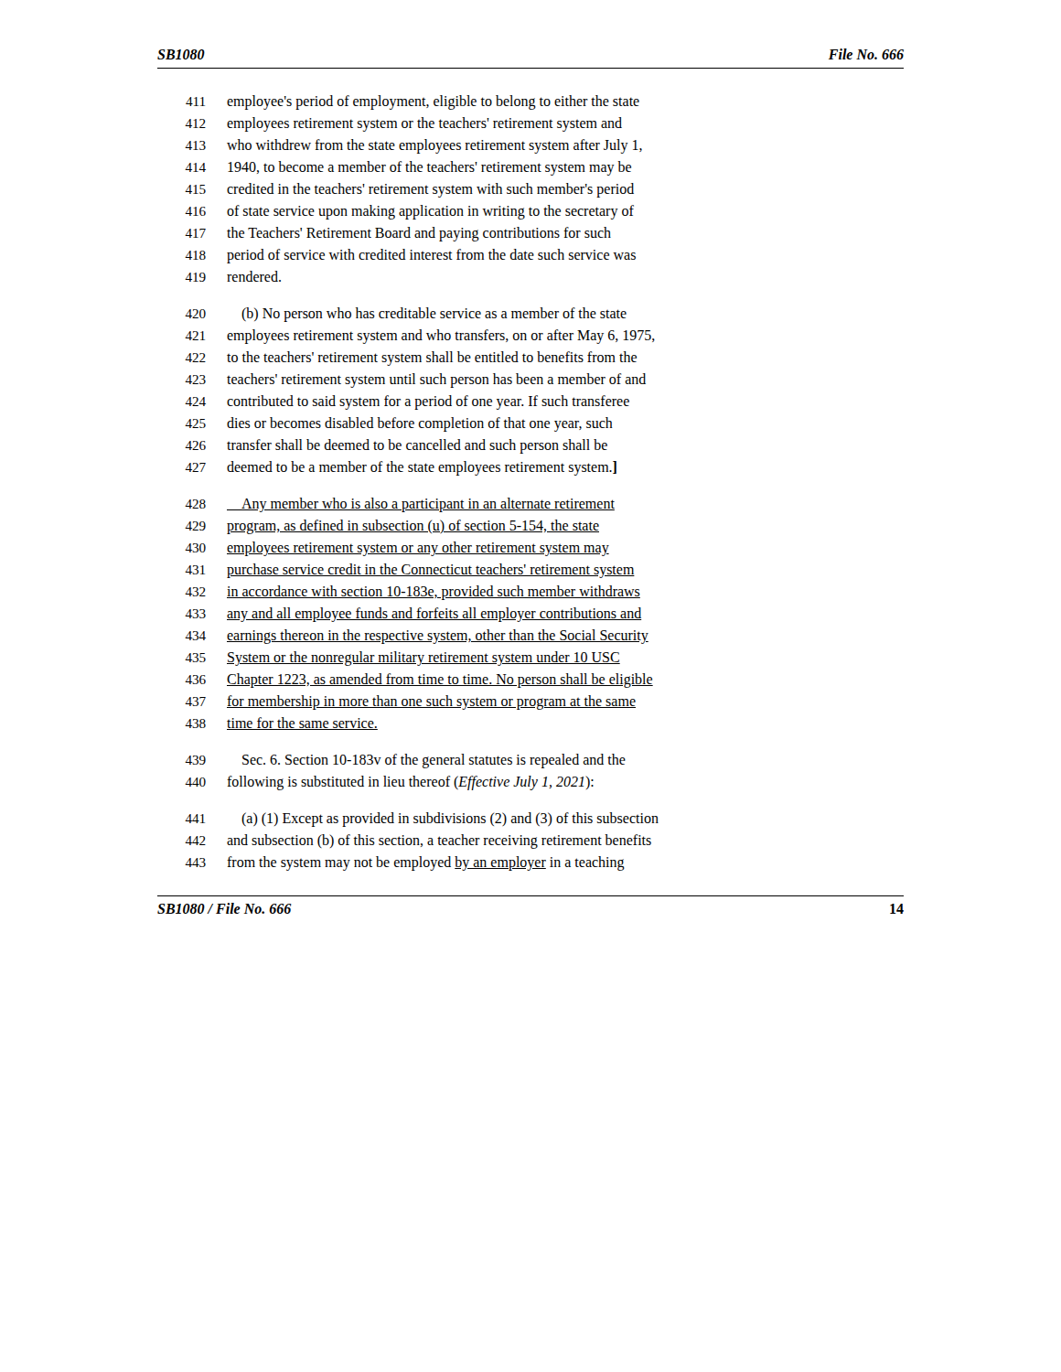SB1080 File No. 666
411 employee's period of employment, eligible to belong to either the state
412 employees retirement system or the teachers' retirement system and
413 who withdrew from the state employees retirement system after July 1,
414 1940, to become a member of the teachers' retirement system may be
415 credited in the teachers' retirement system with such member's period
416 of state service upon making application in writing to the secretary of
417 the Teachers' Retirement Board and paying contributions for such
418 period of service with credited interest from the date such service was
419 rendered.
420 (b) No person who has creditable service as a member of the state
421 employees retirement system and who transfers, on or after May 6, 1975,
422 to the teachers' retirement system shall be entitled to benefits from the
423 teachers' retirement system until such person has been a member of and
424 contributed to said system for a period of one year. If such transferee
425 dies or becomes disabled before completion of that one year, such
426 transfer shall be deemed to be cancelled and such person shall be
427 deemed to be a member of the state employees retirement system.]
428 Any member who is also a participant in an alternate retirement
429 program, as defined in subsection (u) of section 5-154, the state
430 employees retirement system or any other retirement system may
431 purchase service credit in the Connecticut teachers' retirement system
432 in accordance with section 10-183e, provided such member withdraws
433 any and all employee funds and forfeits all employer contributions and
434 earnings thereon in the respective system, other than the Social Security
435 System or the nonregular military retirement system under 10 USC
436 Chapter 1223, as amended from time to time. No person shall be eligible
437 for membership in more than one such system or program at the same
438 time for the same service.
439 Sec. 6. Section 10-183v of the general statutes is repealed and the
440 following is substituted in lieu thereof (Effective July 1, 2021):
441 (a) (1) Except as provided in subdivisions (2) and (3) of this subsection
442 and subsection (b) of this section, a teacher receiving retirement benefits
443 from the system may not be employed by an employer in a teaching
SB1080 / File No. 666 14